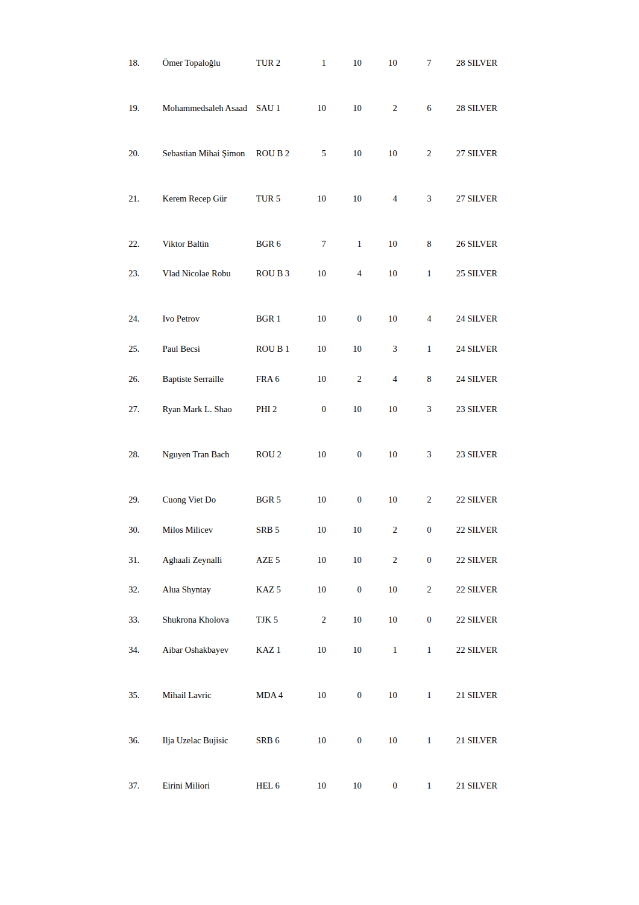| 18. | Ömer Topaloğlu | TUR 2 | 1 | 10 | 10 | 7 | 28 SILVER |
| 19. | Mohammedsaleh Asaad | SAU 1 | 10 | 10 | 2 | 6 | 28 SILVER |
| 20. | Sebastian Mihai Şimon | ROU B 2 | 5 | 10 | 10 | 2 | 27 SILVER |
| 21. | Kerem Recep Gür | TUR 5 | 10 | 10 | 4 | 3 | 27 SILVER |
| 22. | Viktor Baltin | BGR 6 | 7 | 1 | 10 | 8 | 26 SILVER |
| 23. | Vlad Nicolae Robu | ROU B 3 | 10 | 4 | 10 | 1 | 25 SILVER |
| 24. | Ivo Petrov | BGR 1 | 10 | 0 | 10 | 4 | 24 SILVER |
| 25. | Paul Becsi | ROU B 1 | 10 | 10 | 3 | 1 | 24 SILVER |
| 26. | Baptiste Serraille | FRA 6 | 10 | 2 | 4 | 8 | 24 SILVER |
| 27. | Ryan Mark L. Shao | PHI 2 | 0 | 10 | 10 | 3 | 23 SILVER |
| 28. | Nguyen Tran Bach | ROU 2 | 10 | 0 | 10 | 3 | 23 SILVER |
| 29. | Cuong Viet Do | BGR 5 | 10 | 0 | 10 | 2 | 22 SILVER |
| 30. | Milos Milicev | SRB 5 | 10 | 10 | 2 | 0 | 22 SILVER |
| 31. | Aghaali Zeynalli | AZE 5 | 10 | 10 | 2 | 0 | 22 SILVER |
| 32. | Alua Shyntay | KAZ 5 | 10 | 0 | 10 | 2 | 22 SILVER |
| 33. | Shukrona Kholova | TJK 5 | 2 | 10 | 10 | 0 | 22 SILVER |
| 34. | Aibar Oshakbayev | KAZ 1 | 10 | 10 | 1 | 1 | 22 SILVER |
| 35. | Mihail Lavric | MDA 4 | 10 | 0 | 10 | 1 | 21 SILVER |
| 36. | Ilja Uzelac Bujisic | SRB 6 | 10 | 0 | 10 | 1 | 21 SILVER |
| 37. | Eirini Miliori | HEL 6 | 10 | 10 | 0 | 1 | 21 SILVER |